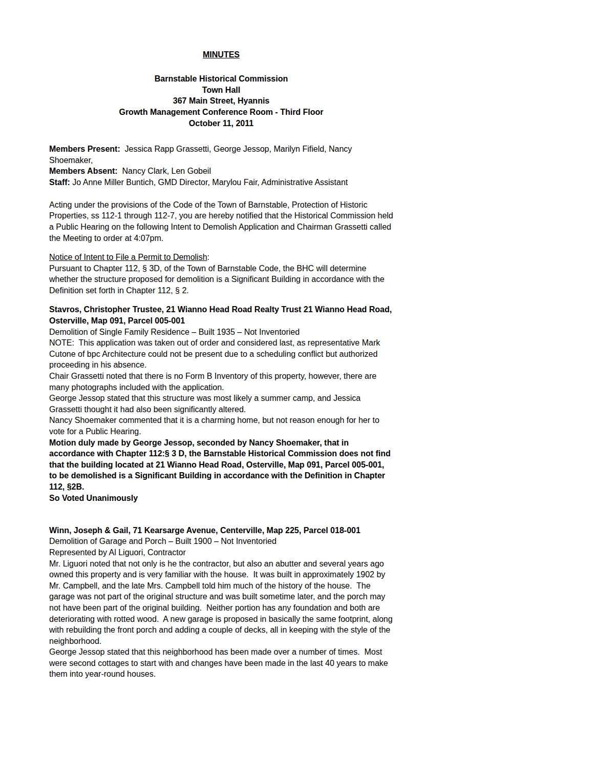MINUTES
Barnstable Historical Commission
Town Hall
367 Main Street, Hyannis
Growth Management Conference Room - Third Floor
October 11, 2011
Members Present: Jessica Rapp Grassetti, George Jessop, Marilyn Fifield, Nancy Shoemaker,
Members Absent: Nancy Clark, Len Gobeil
Staff: Jo Anne Miller Buntich, GMD Director, Marylou Fair, Administrative Assistant
Acting under the provisions of the Code of the Town of Barnstable, Protection of Historic Properties, ss 112-1 through 112-7, you are hereby notified that the Historical Commission held a Public Hearing on the following Intent to Demolish Application and Chairman Grassetti called the Meeting to order at 4:07pm.
Notice of Intent to File a Permit to Demolish:
Pursuant to Chapter 112, § 3D, of the Town of Barnstable Code, the BHC will determine whether the structure proposed for demolition is a Significant Building in accordance with the Definition set forth in Chapter 112, § 2.
Stavros, Christopher Trustee, 21 Wianno Head Road Realty Trust 21 Wianno Head Road, Osterville, Map 091, Parcel 005-001
Demolition of Single Family Residence – Built 1935 – Not Inventoried
NOTE: This application was taken out of order and considered last, as representative Mark Cutone of bpc Architecture could not be present due to a scheduling conflict but authorized proceeding in his absence.
Chair Grassetti noted that there is no Form B Inventory of this property, however, there are many photographs included with the application.
George Jessop stated that this structure was most likely a summer camp, and Jessica Grassetti thought it had also been significantly altered.
Nancy Shoemaker commented that it is a charming home, but not reason enough for her to vote for a Public Hearing.
Motion duly made by George Jessop, seconded by Nancy Shoemaker, that in accordance with Chapter 112:§ 3 D, the Barnstable Historical Commission does not find that the building located at 21 Wianno Head Road, Osterville, Map 091, Parcel 005-001, to be demolished is a Significant Building in accordance with the Definition in Chapter 112, §2B.
So Voted Unanimously
Winn, Joseph & Gail, 71 Kearsarge Avenue, Centerville, Map 225, Parcel 018-001
Demolition of Garage and Porch – Built 1900 – Not Inventoried
Represented by Al Liguori, Contractor
Mr. Liguori noted that not only is he the contractor, but also an abutter and several years ago owned this property and is very familiar with the house. It was built in approximately 1902 by Mr. Campbell, and the late Mrs. Campbell told him much of the history of the house. The garage was not part of the original structure and was built sometime later, and the porch may not have been part of the original building. Neither portion has any foundation and both are deteriorating with rotted wood. A new garage is proposed in basically the same footprint, along with rebuilding the front porch and adding a couple of decks, all in keeping with the style of the neighborhood.
George Jessop stated that this neighborhood has been made over a number of times. Most were second cottages to start with and changes have been made in the last 40 years to make them into year-round houses.